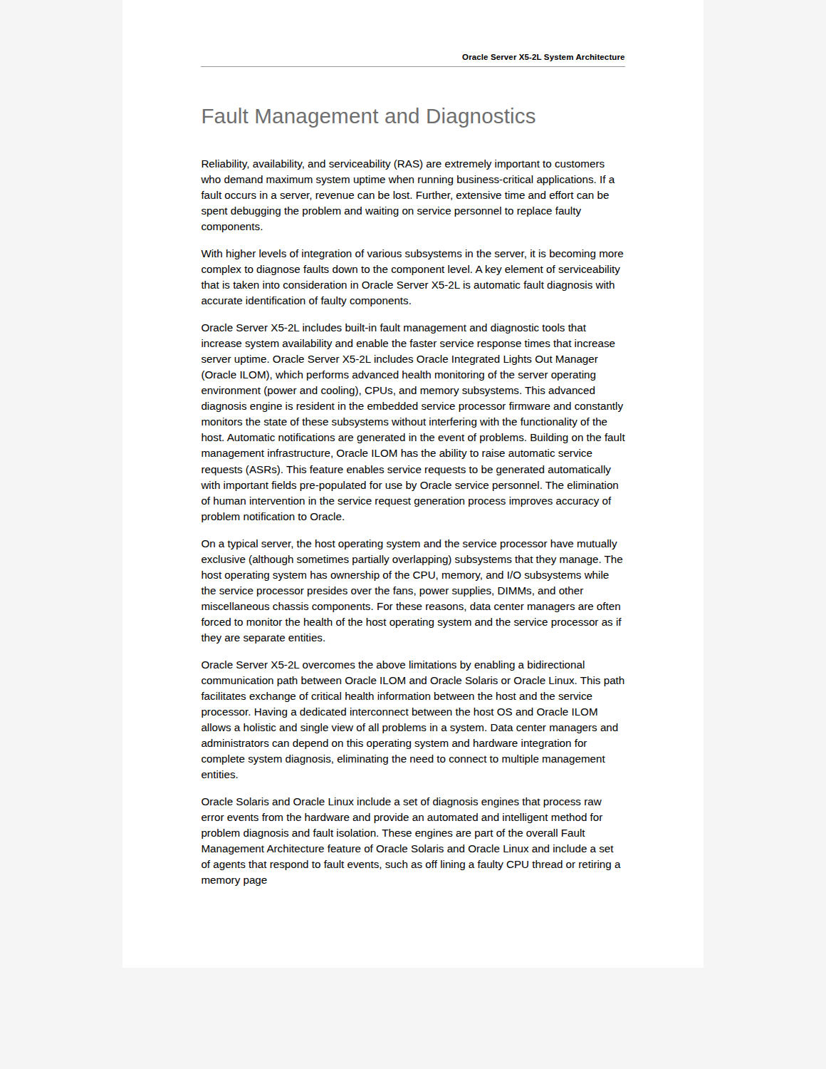Oracle Server X5-2L System Architecture
Fault Management and Diagnostics
Reliability, availability, and serviceability (RAS) are extremely important to customers who demand maximum system uptime when running business-critical applications. If a fault occurs in a server, revenue can be lost. Further, extensive time and effort can be spent debugging the problem and waiting on service personnel to replace faulty components.
With higher levels of integration of various subsystems in the server, it is becoming more complex to diagnose faults down to the component level. A key element of serviceability that is taken into consideration in Oracle Server X5-2L is automatic fault diagnosis with accurate identification of faulty components.
Oracle Server X5-2L includes built-in fault management and diagnostic tools that increase system availability and enable the faster service response times that increase server uptime. Oracle Server X5-2L includes Oracle Integrated Lights Out Manager (Oracle ILOM), which performs advanced health monitoring of the server operating environment (power and cooling), CPUs, and memory subsystems. This advanced diagnosis engine is resident in the embedded service processor firmware and constantly monitors the state of these subsystems without interfering with the functionality of the host. Automatic notifications are generated in the event of problems. Building on the fault management infrastructure, Oracle ILOM has the ability to raise automatic service requests (ASRs). This feature enables service requests to be generated automatically with important fields pre-populated for use by Oracle service personnel. The elimination of human intervention in the service request generation process improves accuracy of problem notification to Oracle.
On a typical server, the host operating system and the service processor have mutually exclusive (although sometimes partially overlapping) subsystems that they manage. The host operating system has ownership of the CPU, memory, and I/O subsystems while the service processor presides over the fans, power supplies, DIMMs, and other miscellaneous chassis components. For these reasons, data center managers are often forced to monitor the health of the host operating system and the service processor as if they are separate entities.
Oracle Server X5-2L overcomes the above limitations by enabling a bidirectional communication path between Oracle ILOM and Oracle Solaris or Oracle Linux. This path facilitates exchange of critical health information between the host and the service processor. Having a dedicated interconnect between the host OS and Oracle ILOM allows a holistic and single view of all problems in a system. Data center managers and administrators can depend on this operating system and hardware integration for complete system diagnosis, eliminating the need to connect to multiple management entities.
Oracle Solaris and Oracle Linux include a set of diagnosis engines that process raw error events from the hardware and provide an automated and intelligent method for problem diagnosis and fault isolation. These engines are part of the overall Fault Management Architecture feature of Oracle Solaris and Oracle Linux and include a set of agents that respond to fault events, such as off lining a faulty CPU thread or retiring a memory page